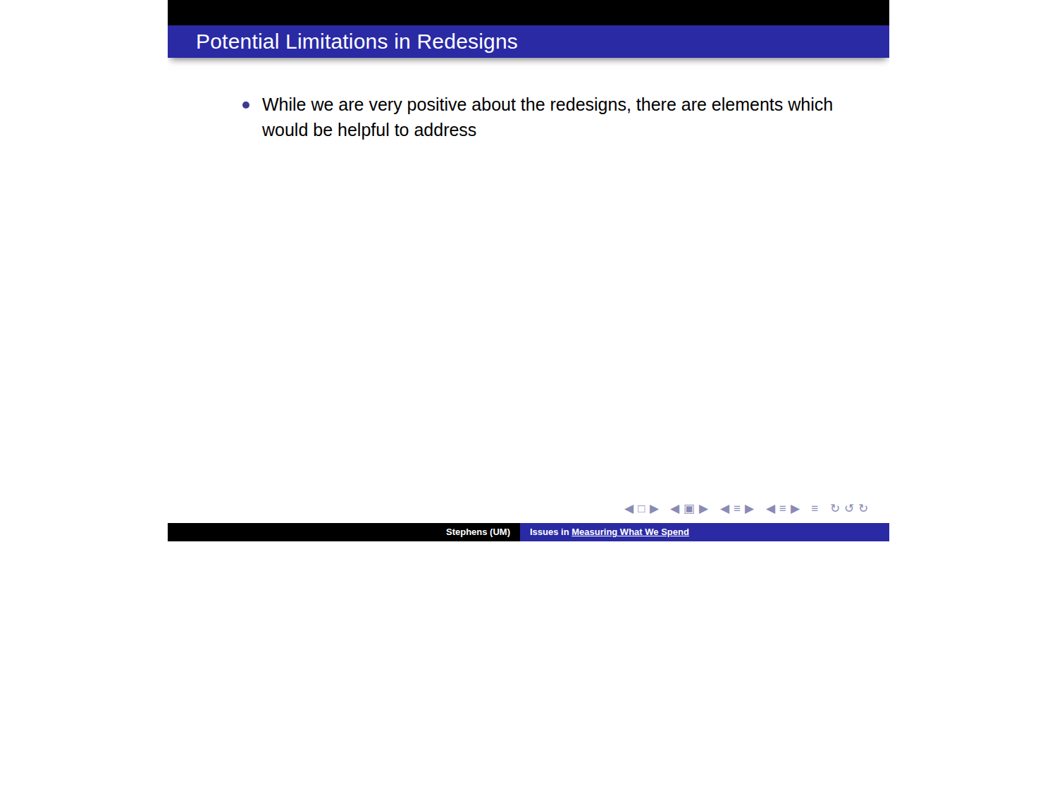Potential Limitations in Redesigns
While we are very positive about the redesigns, there are elements which would be helpful to address
◀□▶ ◀▣▶ ◀≡▶ ◀≡▶ ≡ ↻↺↻
Stephens (UM)
Issues in Measuring What We Spend